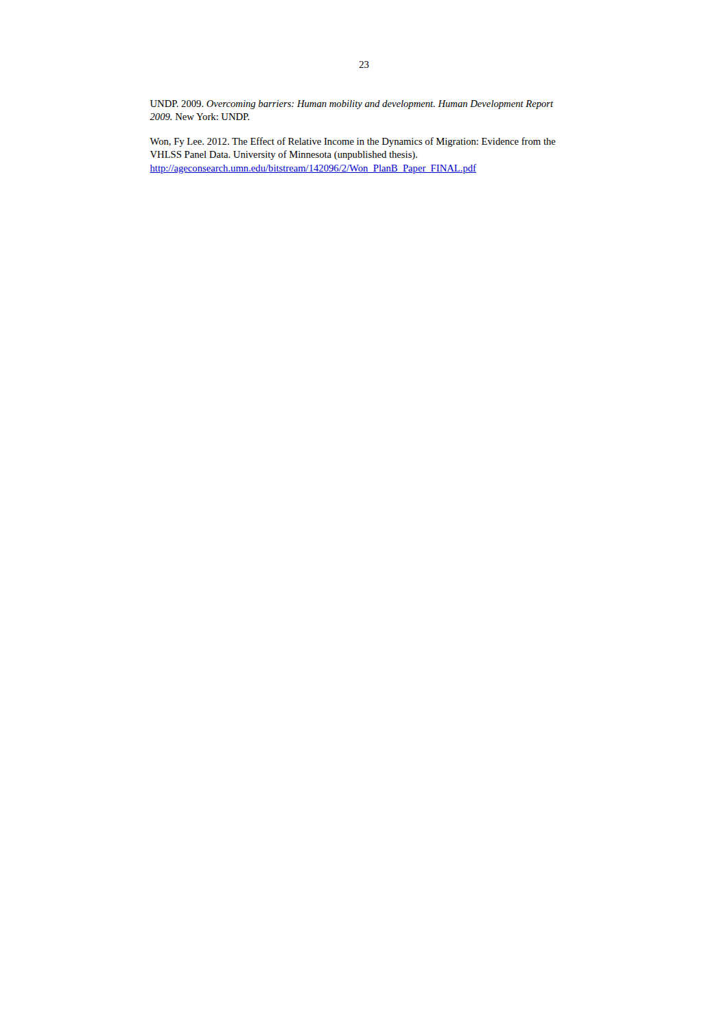23
UNDP. 2009. Overcoming barriers: Human mobility and development. Human Development Report 2009. New York: UNDP.
Won, Fy Lee. 2012. The Effect of Relative Income in the Dynamics of Migration: Evidence from the VHLSS Panel Data. University of Minnesota (unpublished thesis).
http://ageconsearch.umn.edu/bitstream/142096/2/Won_PlanB_Paper_FINAL.pdf